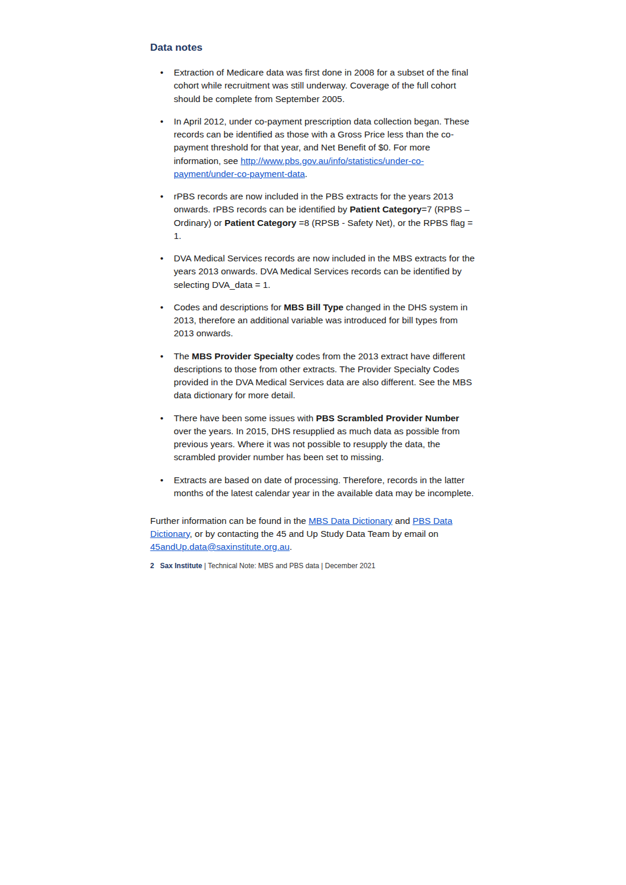Data notes
Extraction of Medicare data was first done in 2008 for a subset of the final cohort while recruitment was still underway. Coverage of the full cohort should be complete from September 2005.
In April 2012, under co-payment prescription data collection began. These records can be identified as those with a Gross Price less than the co-payment threshold for that year, and Net Benefit of $0. For more information, see http://www.pbs.gov.au/info/statistics/under-co-payment/under-co-payment-data.
rPBS records are now included in the PBS extracts for the years 2013 onwards. rPBS records can be identified by Patient Category=7 (RPBS – Ordinary) or Patient Category =8 (RPSB - Safety Net), or the RPBS flag = 1.
DVA Medical Services records are now included in the MBS extracts for the years 2013 onwards. DVA Medical Services records can be identified by selecting DVA_data = 1.
Codes and descriptions for MBS Bill Type changed in the DHS system in 2013, therefore an additional variable was introduced for bill types from 2013 onwards.
The MBS Provider Specialty codes from the 2013 extract have different descriptions to those from other extracts. The Provider Specialty Codes provided in the DVA Medical Services data are also different. See the MBS data dictionary for more detail.
There have been some issues with PBS Scrambled Provider Number over the years. In 2015, DHS resupplied as much data as possible from previous years. Where it was not possible to resupply the data, the scrambled provider number has been set to missing.
Extracts are based on date of processing. Therefore, records in the latter months of the latest calendar year in the available data may be incomplete.
Further information can be found in the MBS Data Dictionary and PBS Data Dictionary, or by contacting the 45 and Up Study Data Team by email on 45andUp.data@saxinstitute.org.au.
2 Sax Institute | Technical Note: MBS and PBS data | December 2021